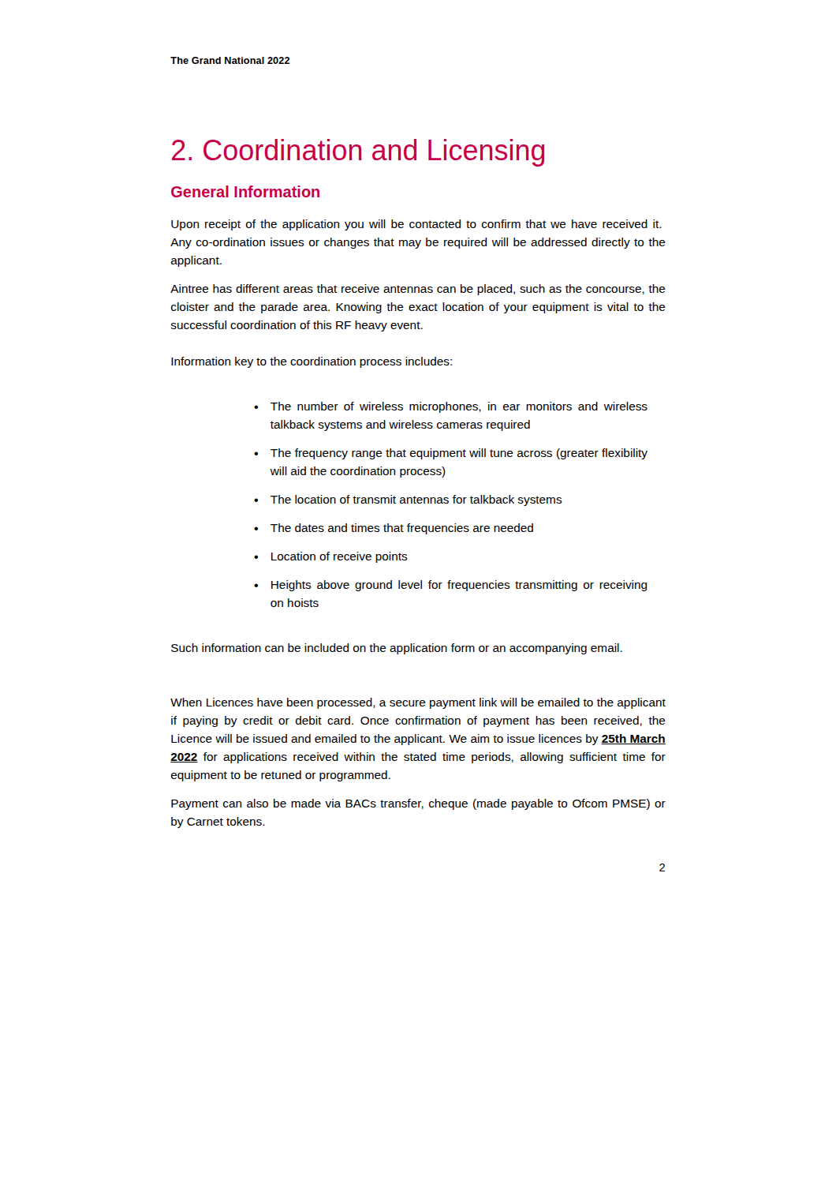The Grand National 2022
2. Coordination and Licensing
General Information
Upon receipt of the application you will be contacted to confirm that we have received it. Any co-ordination issues or changes that may be required will be addressed directly to the applicant.
Aintree has different areas that receive antennas can be placed, such as the concourse, the cloister and the parade area. Knowing the exact location of your equipment is vital to the successful coordination of this RF heavy event.
Information key to the coordination process includes:
The number of wireless microphones, in ear monitors and wireless talkback systems and wireless cameras required
The frequency range that equipment will tune across (greater flexibility will aid the coordination process)
The location of transmit antennas for talkback systems
The dates and times that frequencies are needed
Location of receive points
Heights above ground level for frequencies transmitting or receiving on hoists
Such information can be included on the application form or an accompanying email.
When Licences have been processed, a secure payment link will be emailed to the applicant if paying by credit or debit card. Once confirmation of payment has been received, the Licence will be issued and emailed to the applicant. We aim to issue licences by 25th March 2022 for applications received within the stated time periods, allowing sufficient time for equipment to be retuned or programmed.
Payment can also be made via BACs transfer, cheque (made payable to Ofcom PMSE) or by Carnet tokens.
2